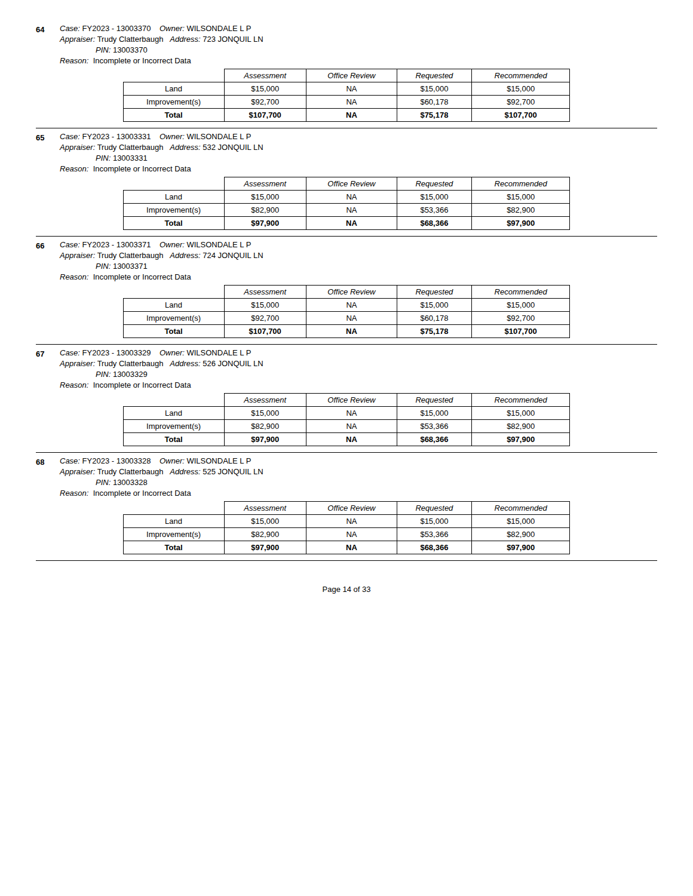64
Case: FY2023 - 13003370 Owner: WILSONDALE L P
Appraiser: Trudy Clatterbaugh Address: 723 JONQUIL LN
PIN: 13003370
Reason: Incomplete or Incorrect Data
| | Assessment | Office Review | Requested | Recommended |
| --- | --- | --- | --- | --- |
| Land | $15,000 | NA | $15,000 | $15,000 |
| Improvement(s) | $92,700 | NA | $60,178 | $92,700 |
| Total | $107,700 | NA | $75,178 | $107,700 |
65
Case: FY2023 - 13003331 Owner: WILSONDALE L P
Appraiser: Trudy Clatterbaugh Address: 532 JONQUIL LN
PIN: 13003331
Reason: Incomplete or Incorrect Data
| | Assessment | Office Review | Requested | Recommended |
| --- | --- | --- | --- | --- |
| Land | $15,000 | NA | $15,000 | $15,000 |
| Improvement(s) | $82,900 | NA | $53,366 | $82,900 |
| Total | $97,900 | NA | $68,366 | $97,900 |
66
Case: FY2023 - 13003371 Owner: WILSONDALE L P
Appraiser: Trudy Clatterbaugh Address: 724 JONQUIL LN
PIN: 13003371
Reason: Incomplete or Incorrect Data
| | Assessment | Office Review | Requested | Recommended |
| --- | --- | --- | --- | --- |
| Land | $15,000 | NA | $15,000 | $15,000 |
| Improvement(s) | $92,700 | NA | $60,178 | $92,700 |
| Total | $107,700 | NA | $75,178 | $107,700 |
67
Case: FY2023 - 13003329 Owner: WILSONDALE L P
Appraiser: Trudy Clatterbaugh Address: 526 JONQUIL LN
PIN: 13003329
Reason: Incomplete or Incorrect Data
| | Assessment | Office Review | Requested | Recommended |
| --- | --- | --- | --- | --- |
| Land | $15,000 | NA | $15,000 | $15,000 |
| Improvement(s) | $82,900 | NA | $53,366 | $82,900 |
| Total | $97,900 | NA | $68,366 | $97,900 |
68
Case: FY2023 - 13003328 Owner: WILSONDALE L P
Appraiser: Trudy Clatterbaugh Address: 525 JONQUIL LN
PIN: 13003328
Reason: Incomplete or Incorrect Data
| | Assessment | Office Review | Requested | Recommended |
| --- | --- | --- | --- | --- |
| Land | $15,000 | NA | $15,000 | $15,000 |
| Improvement(s) | $82,900 | NA | $53,366 | $82,900 |
| Total | $97,900 | NA | $68,366 | $97,900 |
Page 14 of 33